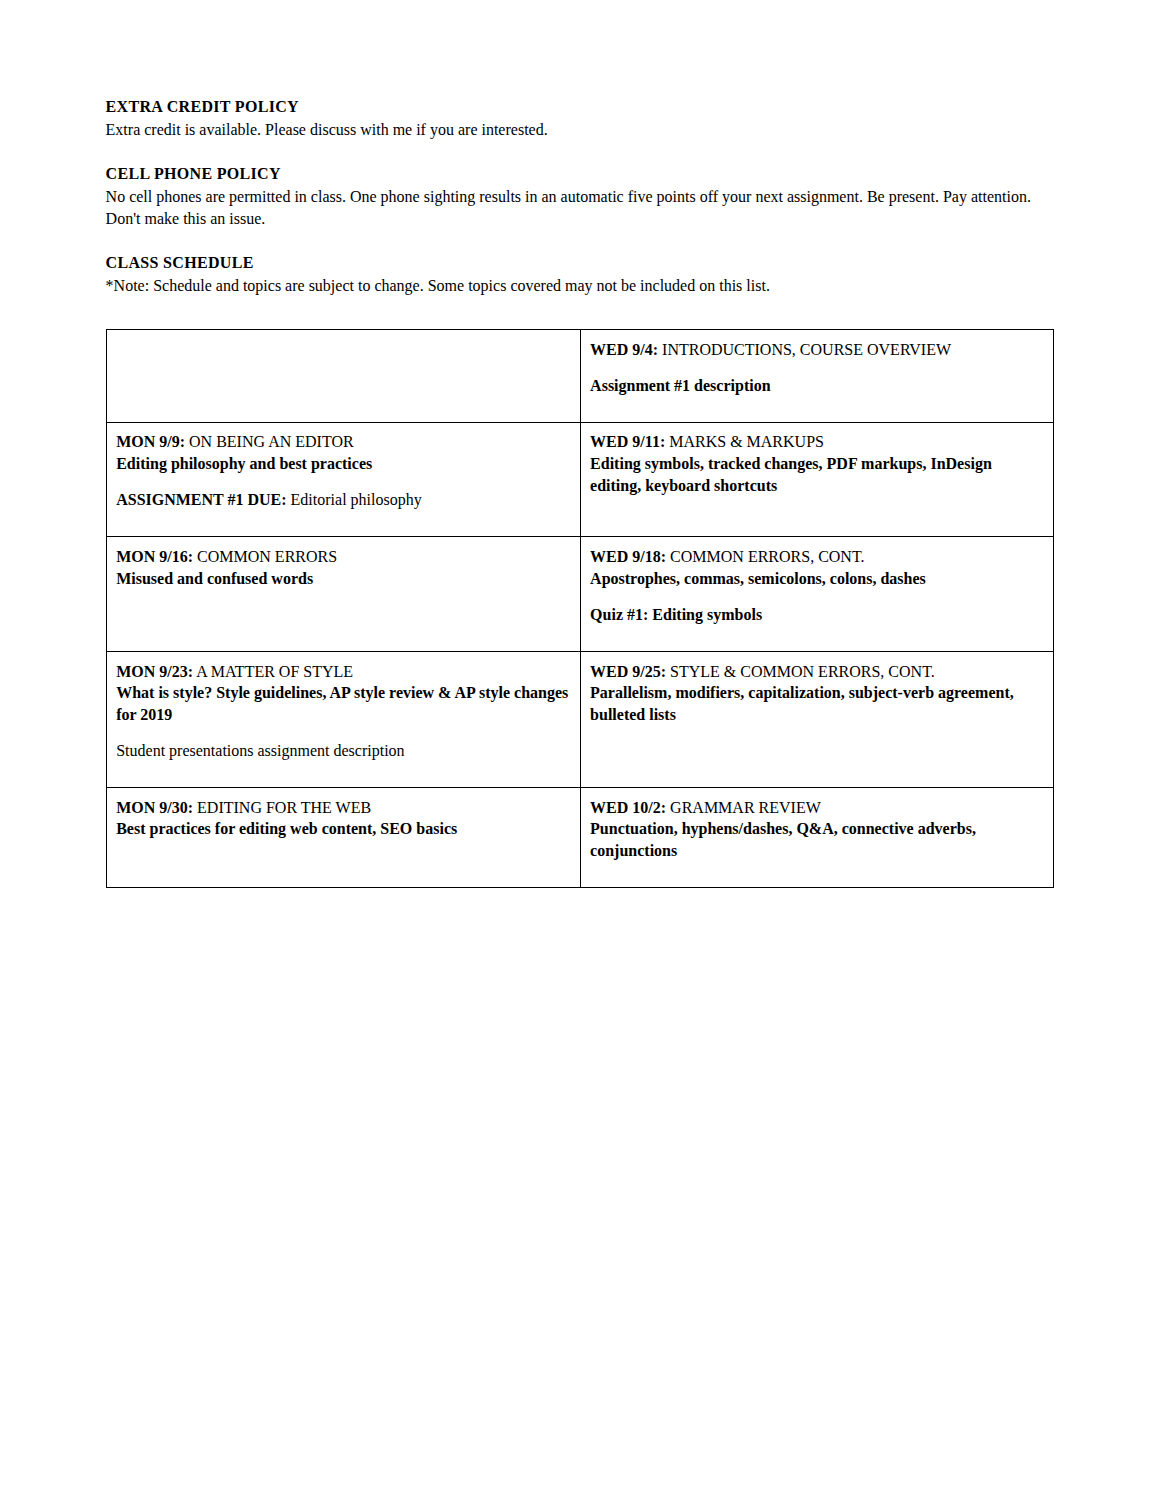EXTRA CREDIT POLICY
Extra credit is available. Please discuss with me if you are interested.
CELL PHONE POLICY
No cell phones are permitted in class. One phone sighting results in an automatic five points off your next assignment. Be present. Pay attention. Don't make this an issue.
CLASS SCHEDULE
*Note: Schedule and topics are subject to change. Some topics covered may not be included on this list.
| | WED 9/4: INTRODUCTIONS, COURSE OVERVIEW Assignment #1 description |
| MON 9/9: ON BEING AN EDITOR Editing philosophy and best practices ASSIGNMENT #1 DUE: Editorial philosophy | WED 9/11: MARKS & MARKUPS Editing symbols, tracked changes, PDF markups, InDesign editing, keyboard shortcuts |
| MON 9/16: COMMON ERRORS Misused and confused words | WED 9/18: COMMON ERRORS, CONT. Apostrophes, commas, semicolons, colons, dashes Quiz #1: Editing symbols |
| MON 9/23: A MATTER OF STYLE What is style? Style guidelines, AP style review & AP style changes for 2019 Student presentations assignment description | WED 9/25: STYLE & COMMON ERRORS, CONT. Parallelism, modifiers, capitalization, subject-verb agreement, bulleted lists |
| MON 9/30: EDITING FOR THE WEB Best practices for editing web content, SEO basics | WED 10/2: GRAMMAR REVIEW Punctuation, hyphens/dashes, Q&A, connective adverbs, conjunctions |